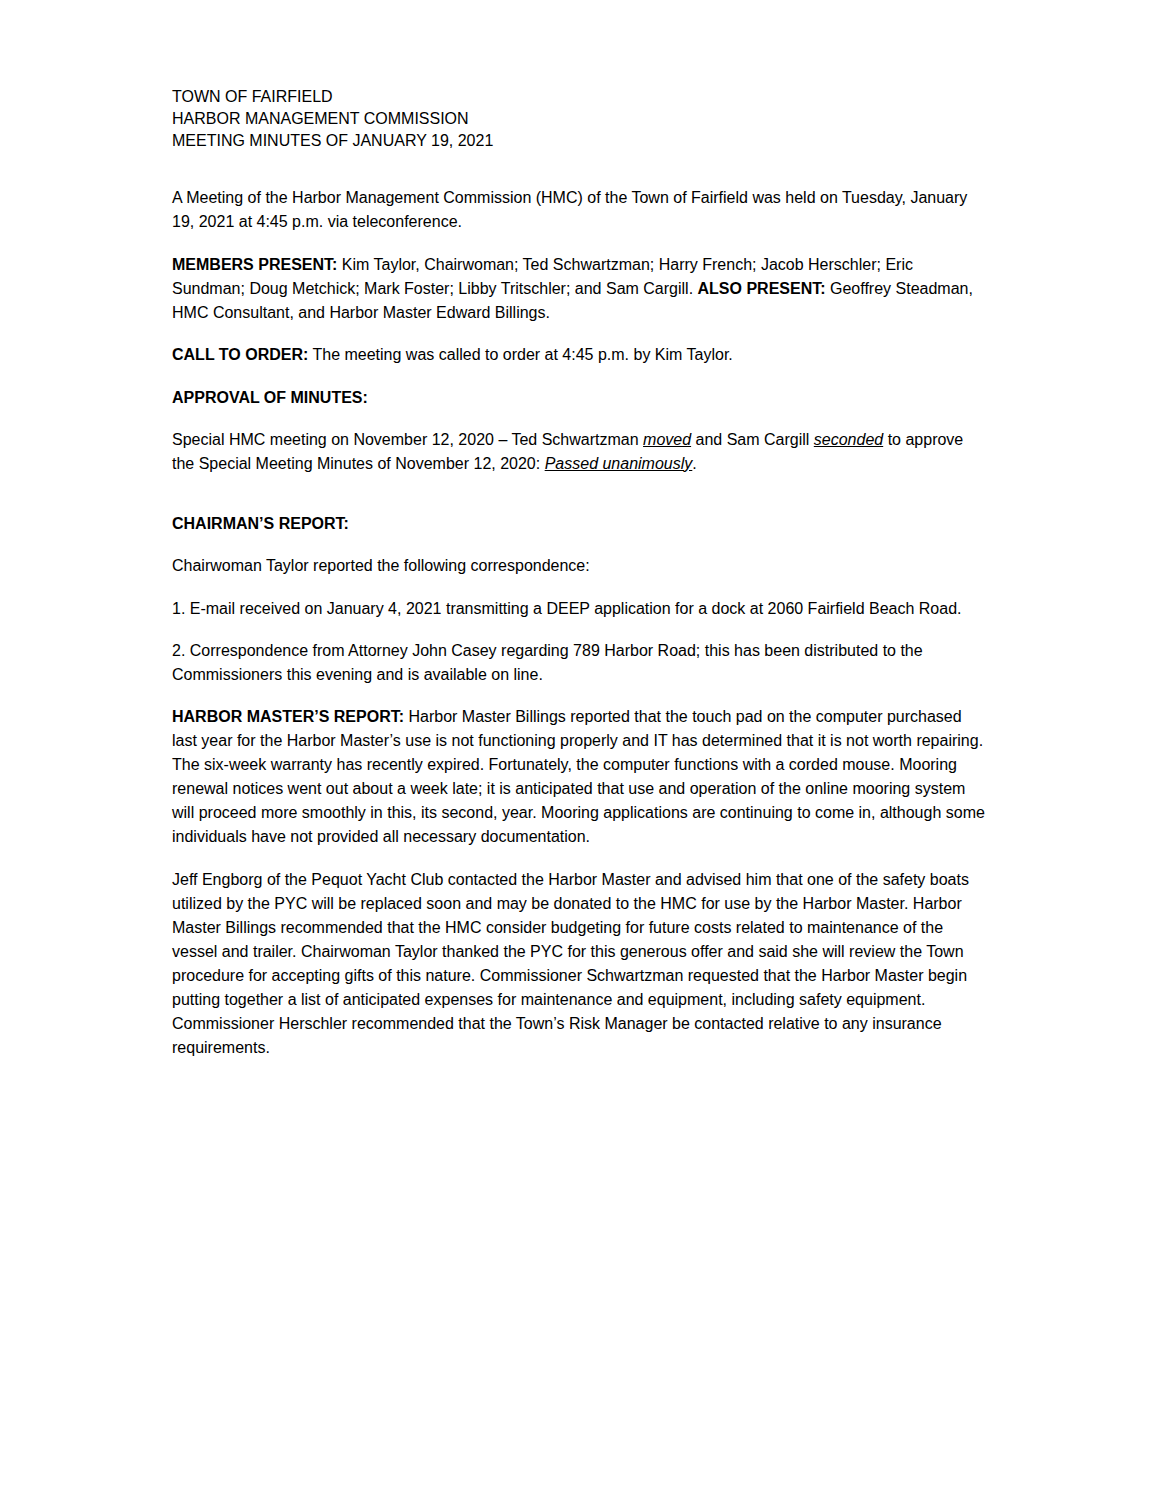TOWN OF FAIRFIELD
HARBOR MANAGEMENT COMMISSION
MEETING MINUTES OF JANUARY 19, 2021
A Meeting of the Harbor Management Commission (HMC) of the Town of Fairfield was held on Tuesday, January 19, 2021 at 4:45 p.m. via teleconference.
MEMBERS PRESENT: Kim Taylor, Chairwoman; Ted Schwartzman; Harry French; Jacob Herschler; Eric Sundman; Doug Metchick; Mark Foster; Libby Tritschler; and Sam Cargill. ALSO PRESENT: Geoffrey Steadman, HMC Consultant, and Harbor Master Edward Billings.
CALL TO ORDER: The meeting was called to order at 4:45 p.m. by Kim Taylor.
APPROVAL OF MINUTES:
Special HMC meeting on November 12, 2020 – Ted Schwartzman moved and Sam Cargill seconded to approve the Special Meeting Minutes of November 12, 2020: Passed unanimously.
CHAIRMAN’S REPORT:
Chairwoman Taylor reported the following correspondence:
1. E-mail received on January 4, 2021 transmitting a DEEP application for a dock at 2060 Fairfield Beach Road.
2. Correspondence from Attorney John Casey regarding 789 Harbor Road; this has been distributed to the Commissioners this evening and is available on line.
HARBOR MASTER’S REPORT: Harbor Master Billings reported that the touch pad on the computer purchased last year for the Harbor Master’s use is not functioning properly and IT has determined that it is not worth repairing. The six-week warranty has recently expired. Fortunately, the computer functions with a corded mouse. Mooring renewal notices went out about a week late; it is anticipated that use and operation of the online mooring system will proceed more smoothly in this, its second, year. Mooring applications are continuing to come in, although some individuals have not provided all necessary documentation.
Jeff Engborg of the Pequot Yacht Club contacted the Harbor Master and advised him that one of the safety boats utilized by the PYC will be replaced soon and may be donated to the HMC for use by the Harbor Master. Harbor Master Billings recommended that the HMC consider budgeting for future costs related to maintenance of the vessel and trailer. Chairwoman Taylor thanked the PYC for this generous offer and said she will review the Town procedure for accepting gifts of this nature. Commissioner Schwartzman requested that the Harbor Master begin putting together a list of anticipated expenses for maintenance and equipment, including safety equipment. Commissioner Herschler recommended that the Town’s Risk Manager be contacted relative to any insurance requirements.